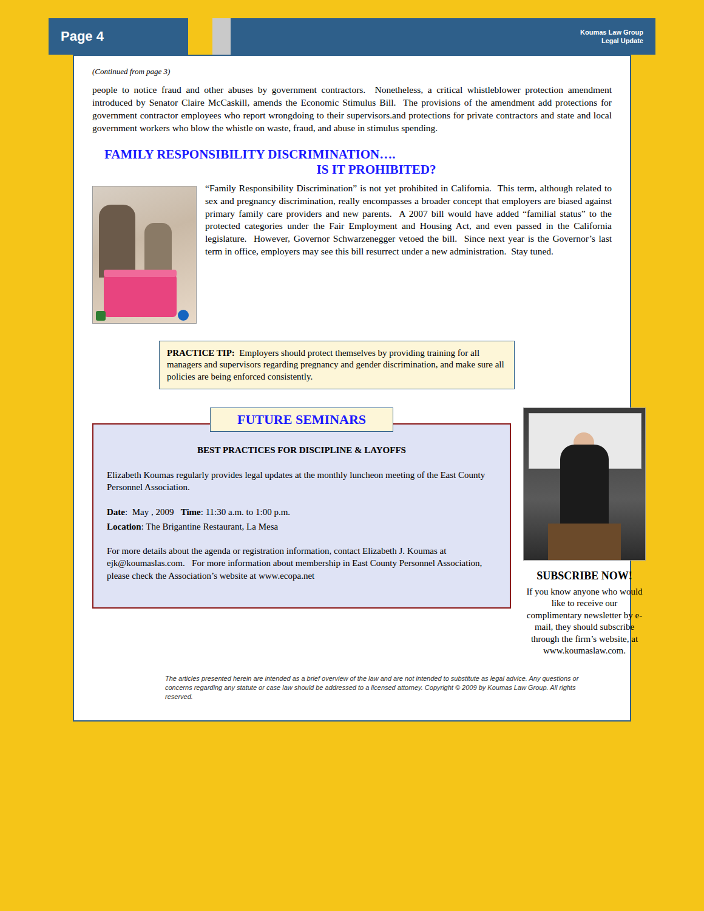Page 4
Koumas Law Group Legal Update
(Continued from page 3)
people to notice fraud and other abuses by government contractors. Nonetheless, a critical whistleblower protection amendment introduced by Senator Claire McCaskill, amends the Economic Stimulus Bill. The provisions of the amendment add protections for government contractor employees who report wrongdoing to their supervisors.and protections for private contractors and state and local government workers who blow the whistle on waste, fraud, and abuse in stimulus spending.
FAMILY RESPONSIBILITY DISCRIMINATION…. IS IT PROHIBITED?
“Family Responsibility Discrimination” is not yet prohibited in California. This term, although related to sex and pregnancy discrimination, really encompasses a broader concept that employers are biased against primary family care providers and new parents. A 2007 bill would have added “familial status” to the protected categories under the Fair Employment and Housing Act, and even passed in the California legislature. However, Governor Schwarzenegger vetoed the bill. Since next year is the Governor’s last term in office, employers may see this bill resurrect under a new administration. Stay tuned.
PRACTICE TIP: Employers should protect themselves by providing training for all managers and supervisors regarding pregnancy and gender discrimination, and make sure all policies are being enforced consistently.
FUTURE SEMINARS
BEST PRACTICES FOR DISCIPLINE & LAYOFFS
Elizabeth Koumas regularly provides legal updates at the monthly luncheon meeting of the East County Personnel Association.
Date: May , 2009 Time: 11:30 a.m. to 1:00 p.m.
Location: The Brigantine Restaurant, La Mesa
For more details about the agenda or registration information, contact Elizabeth J. Koumas at ejk@koumaslas.com. For more information about membership in East County Personnel Association, please check the Association’s website at www.ecopa.net
SUBSCRIBE NOW! If you know anyone who would like to receive our complimentary newsletter by e-mail, they should subscribe through the firm’s website, at www.koumaslaw.com.
The articles presented herein are intended as a brief overview of the law and are not intended to substitute as legal advice. Any questions or concerns regarding any statute or case law should be addressed to a licensed attorney. Copyright © 2009 by Koumas Law Group. All rights reserved.